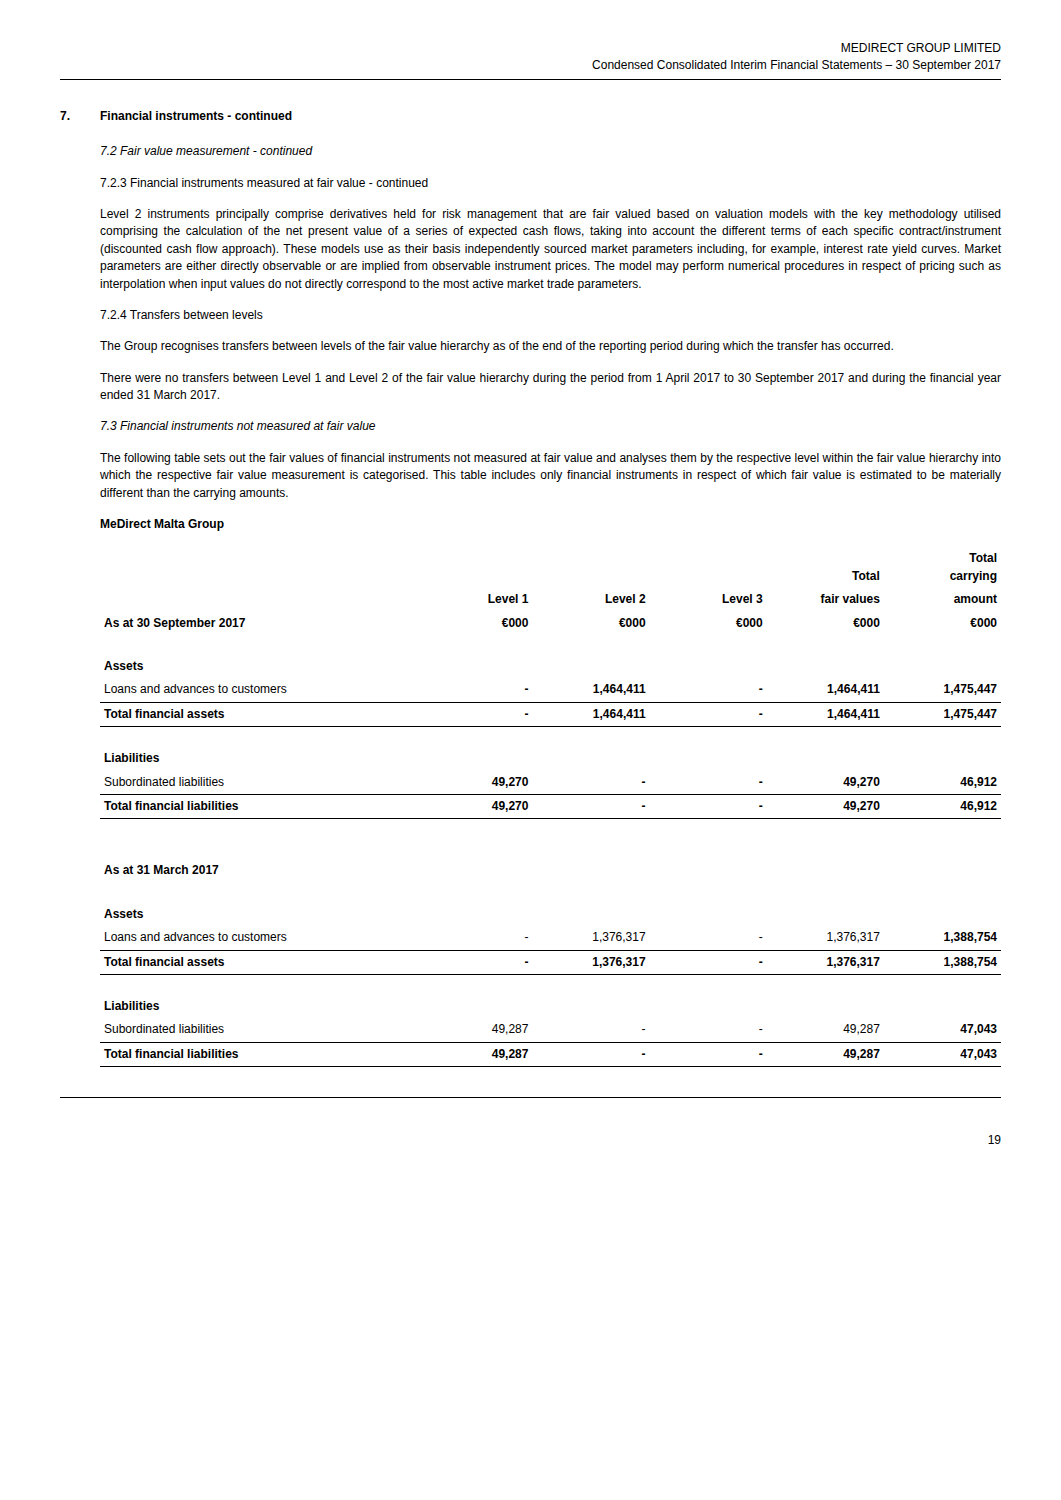MEDIRECT GROUP LIMITED
Condensed Consolidated Interim Financial Statements – 30 September 2017
7. Financial instruments - continued
7.2 Fair value measurement - continued
7.2.3 Financial instruments measured at fair value - continued
Level 2 instruments principally comprise derivatives held for risk management that are fair valued based on valuation models with the key methodology utilised comprising the calculation of the net present value of a series of expected cash flows, taking into account the different terms of each specific contract/instrument (discounted cash flow approach). These models use as their basis independently sourced market parameters including, for example, interest rate yield curves. Market parameters are either directly observable or are implied from observable instrument prices. The model may perform numerical procedures in respect of pricing such as interpolation when input values do not directly correspond to the most active market trade parameters.
7.2.4 Transfers between levels
The Group recognises transfers between levels of the fair value hierarchy as of the end of the reporting period during which the transfer has occurred.
There were no transfers between Level 1 and Level 2 of the fair value hierarchy during the period from 1 April 2017 to 30 September 2017 and during the financial year ended 31 March 2017.
7.3 Financial instruments not measured at fair value
The following table sets out the fair values of financial instruments not measured at fair value and analyses them by the respective level within the fair value hierarchy into which the respective fair value measurement is categorised. This table includes only financial instruments in respect of which fair value is estimated to be materially different than the carrying amounts.
MeDirect Malta Group
| | | | | Total | Total carrying |
| | Level 1 | Level 2 | Level 3 | fair values | amount |
| As at 30 September 2017 | €000 | €000 | €000 | €000 | €000 |
| Assets | | | | | |
| Loans and advances to customers | - | 1,464,411 | - | 1,464,411 | 1,475,447 |
| Total financial assets | - | 1,464,411 | - | 1,464,411 | 1,475,447 |
| Liabilities | | | | | |
| Subordinated liabilities | 49,270 | - | - | 49,270 | 46,912 |
| Total financial liabilities | 49,270 | - | - | 49,270 | 46,912 |
| As at 31 March 2017 | | | | | |
| Assets | | | | | |
| Loans and advances to customers | - | 1,376,317 | - | 1,376,317 | 1,388,754 |
| Total financial assets | - | 1,376,317 | - | 1,376,317 | 1,388,754 |
| Liabilities | | | | | |
| Subordinated liabilities | 49,287 | - | - | 49,287 | 47,043 |
| Total financial liabilities | 49,287 | - | - | 49,287 | 47,043 |
19